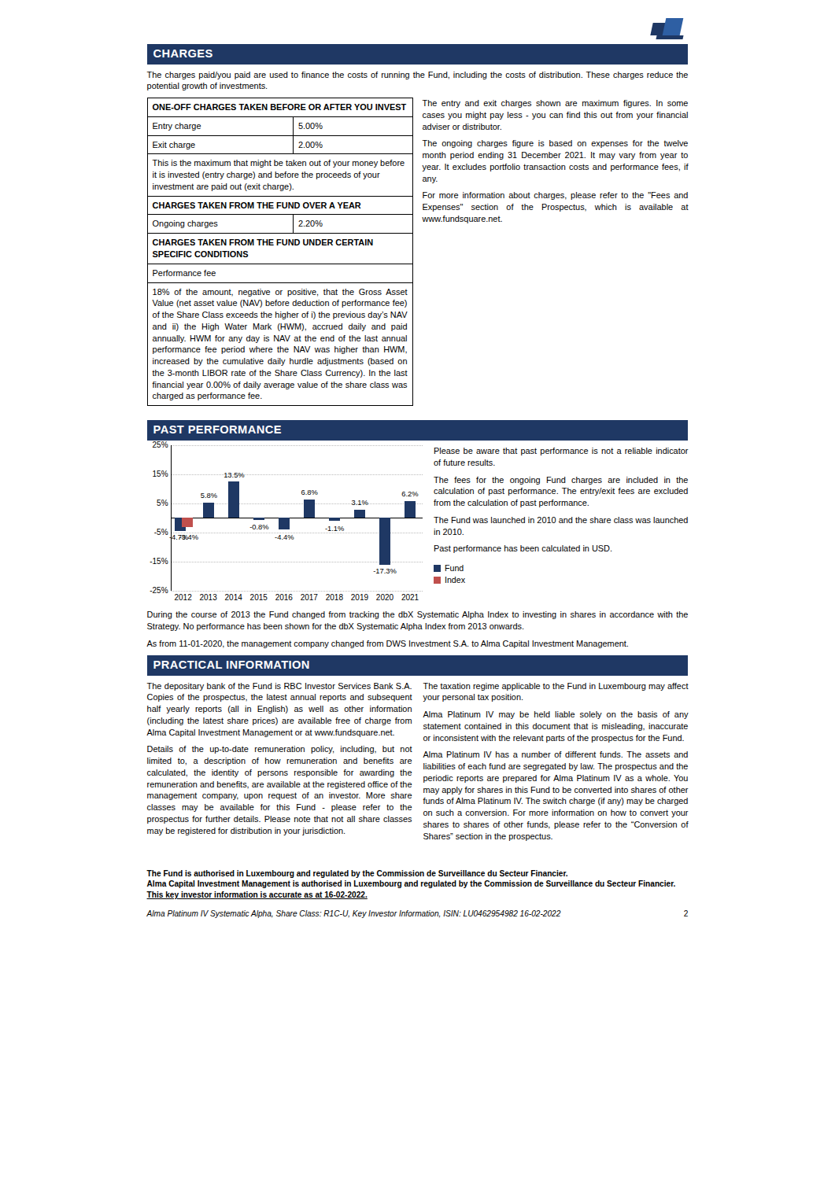CHARGES
The charges paid/you paid are used to finance the costs of running the Fund, including the costs of distribution. These charges reduce the potential growth of investments.
| ONE-OFF CHARGES TAKEN BEFORE OR AFTER YOU INVEST |
| Entry charge | 5.00% |
| Exit charge | 2.00% |
| This is the maximum that might be taken out of your money before it is invested (entry charge) and before the proceeds of your investment are paid out (exit charge). |
| CHARGES TAKEN FROM THE FUND OVER A YEAR |
| Ongoing charges | 2.20% |
| CHARGES TAKEN FROM THE FUND UNDER CERTAIN SPECIFIC CONDITIONS |
| Performance fee |
| 18% of the amount, negative or positive, that the Gross Asset Value (net asset value (NAV) before deduction of performance fee) of the Share Class exceeds the higher of i) the previous day’s NAV and ii) the High Water Mark (HWM), accrued daily and paid annually. HWM for any day is NAV at the end of the last annual performance fee period where the NAV was higher than HWM, increased by the cumulative daily hurdle adjustments (based on the 3-month LIBOR rate of the Share Class Currency). In the last financial year 0.00% of daily average value of the share class was charged as performance fee. |
The entry and exit charges shown are maximum figures. In some cases you might pay less - you can find this out from your financial adviser or distributor.
The ongoing charges figure is based on expenses for the twelve month period ending 31 December 2021. It may vary from year to year. It excludes portfolio transaction costs and performance fees, if any.
For more information about charges, please refer to the "Fees and Expenses" section of the Prospectus, which is available at www.fundsquare.net.
PAST PERFORMANCE
25% 15% 5% -5% -15% -25%
-4.7%
-3.4%
5.8%
13.5%
-0.8%
-4.4%
6.8%
-1.1%
3.1%
-17.3%
6.2%
2012
2013
2014
2015
2016
2017
2018
2019
2020
2021
Please be aware that past performance is not a reliable indicator of future results.
The fees for the ongoing Fund charges are included in the calculation of past performance. The entry/exit fees are excluded from the calculation of past performance.
The Fund was launched in 2010 and the share class was launched in 2010.
Past performance has been calculated in USD.
Fund
Index
During the course of 2013 the Fund changed from tracking the dbX Systematic Alpha Index to investing in shares in accordance with the Strategy. No performance has been shown for the dbX Systematic Alpha Index from 2013 onwards.
As from 11-01-2020, the management company changed from DWS Investment S.A. to Alma Capital Investment Management.
PRACTICAL INFORMATION
The depositary bank of the Fund is RBC Investor Services Bank S.A. Copies of the prospectus, the latest annual reports and subsequent half yearly reports (all in English) as well as other information (including the latest share prices) are available free of charge from Alma Capital Investment Management or at www.fundsquare.net.
Details of the up-to-date remuneration policy, including, but not limited to, a description of how remuneration and benefits are calculated, the identity of persons responsible for awarding the remuneration and benefits, are available at the registered office of the management company, upon request of an investor. More share classes may be available for this Fund - please refer to the prospectus for further details. Please note that not all share classes may be registered for distribution in your jurisdiction.
The taxation regime applicable to the Fund in Luxembourg may affect your personal tax position.
Alma Platinum IV may be held liable solely on the basis of any statement contained in this document that is misleading, inaccurate or inconsistent with the relevant parts of the prospectus for the Fund.
Alma Platinum IV has a number of different funds. The assets and liabilities of each fund are segregated by law. The prospectus and the periodic reports are prepared for Alma Platinum IV as a whole. You may apply for shares in this Fund to be converted into shares of other funds of Alma Platinum IV. The switch charge (if any) may be charged on such a conversion. For more information on how to convert your shares to shares of other funds, please refer to the “Conversion of Shares” section in the prospectus.
The Fund is authorised in Luxembourg and regulated by the Commission de Surveillance du Secteur Financier.
Alma Capital Investment Management is authorised in Luxembourg and regulated by the Commission de Surveillance du Secteur Financier.
This key investor information is accurate as at 16-02-2022.
Alma Platinum IV Systematic Alpha, Share Class: R1C-U, Key Investor Information, ISIN: LU0462954982 16-02-2022
2